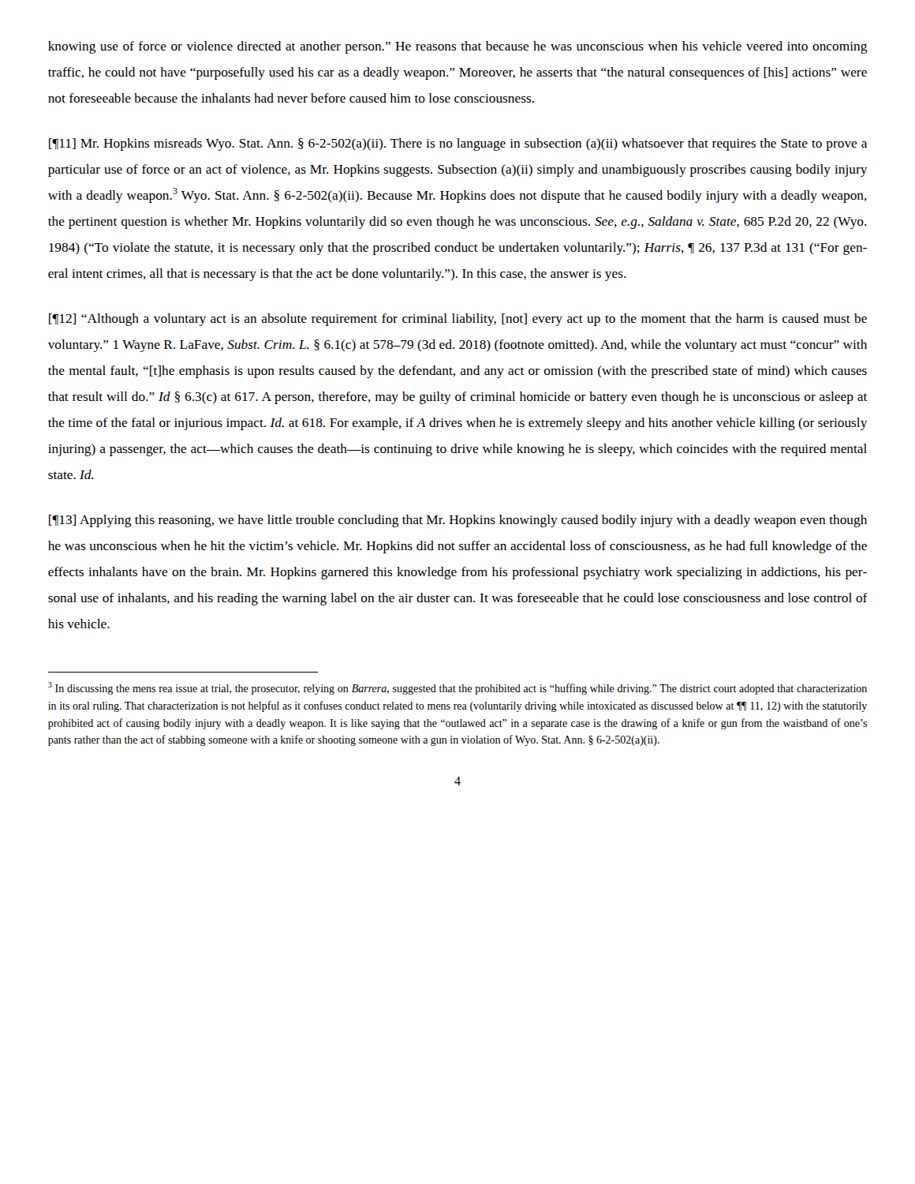knowing use of force or violence directed at another person.” He reasons that because he was unconscious when his vehicle veered into oncoming traffic, he could not have “purposefully used his car as a deadly weapon.” Moreover, he asserts that “the natural consequences of [his] actions” were not foreseeable because the inhalants had never before caused him to lose consciousness.
[¶11] Mr. Hopkins misreads Wyo. Stat. Ann. § 6-2-502(a)(ii). There is no language in subsection (a)(ii) whatsoever that requires the State to prove a particular use of force or an act of violence, as Mr. Hopkins suggests. Subsection (a)(ii) simply and unambiguously proscribes causing bodily injury with a deadly weapon.3 Wyo. Stat. Ann. § 6-2-502(a)(ii). Because Mr. Hopkins does not dispute that he caused bodily injury with a deadly weapon, the pertinent question is whether Mr. Hopkins voluntarily did so even though he was unconscious. See, e.g., Saldana v. State, 685 P.2d 20, 22 (Wyo. 1984) (“To violate the statute, it is necessary only that the proscribed conduct be undertaken voluntarily.”); Harris, ¶ 26, 137 P.3d at 131 (“For general intent crimes, all that is necessary is that the act be done voluntarily.”). In this case, the answer is yes.
[¶12] “Although a voluntary act is an absolute requirement for criminal liability, [not] every act up to the moment that the harm is caused must be voluntary.” 1 Wayne R. LaFave, Subst. Crim. L. § 6.1(c) at 578–79 (3d ed. 2018) (footnote omitted). And, while the voluntary act must “concur” with the mental fault, “[t]he emphasis is upon results caused by the defendant, and any act or omission (with the prescribed state of mind) which causes that result will do.” Id § 6.3(c) at 617. A person, therefore, may be guilty of criminal homicide or battery even though he is unconscious or asleep at the time of the fatal or injurious impact. Id. at 618. For example, if A drives when he is extremely sleepy and hits another vehicle killing (or seriously injuring) a passenger, the act—which causes the death—is continuing to drive while knowing he is sleepy, which coincides with the required mental state. Id.
[¶13] Applying this reasoning, we have little trouble concluding that Mr. Hopkins knowingly caused bodily injury with a deadly weapon even though he was unconscious when he hit the victim’s vehicle. Mr. Hopkins did not suffer an accidental loss of consciousness, as he had full knowledge of the effects inhalants have on the brain. Mr. Hopkins garnered this knowledge from his professional psychiatry work specializing in addictions, his personal use of inhalants, and his reading the warning label on the air duster can. It was foreseeable that he could lose consciousness and lose control of his vehicle.
3 In discussing the mens rea issue at trial, the prosecutor, relying on Barrera, suggested that the prohibited act is “huffing while driving.” The district court adopted that characterization in its oral ruling. That characterization is not helpful as it confuses conduct related to mens rea (voluntarily driving while intoxicated as discussed below at ¶¶ 11, 12) with the statutorily prohibited act of causing bodily injury with a deadly weapon. It is like saying that the “outlawed act” in a separate case is the drawing of a knife or gun from the waistband of one’s pants rather than the act of stabbing someone with a knife or shooting someone with a gun in violation of Wyo. Stat. Ann. § 6-2-502(a)(ii).
4